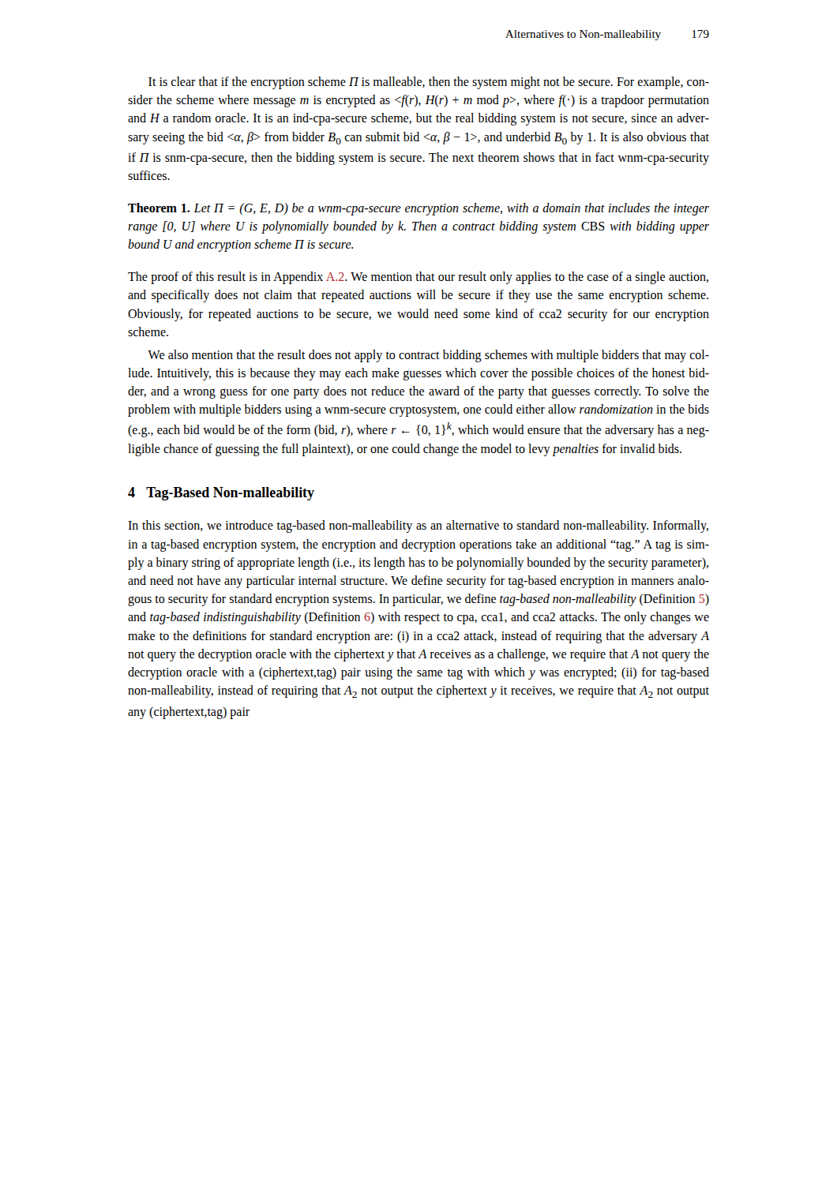Alternatives to Non-malleability 179
It is clear that if the encryption scheme Π is malleable, then the system might not be secure. For example, consider the scheme where message m is encrypted as <f(r), H(r) + m mod p>, where f(·) is a trapdoor permutation and H a random oracle. It is an ind-cpa-secure scheme, but the real bidding system is not secure, since an adversary seeing the bid <α, β> from bidder B0 can submit bid <α, β − 1>, and underbid B0 by 1. It is also obvious that if Π is snm-cpa-secure, then the bidding system is secure. The next theorem shows that in fact wnm-cpa-security suffices.
Theorem 1. Let Π = (G, E, D) be a wnm-cpa-secure encryption scheme, with a domain that includes the integer range [0, U] where U is polynomially bounded by k. Then a contract bidding system CBS with bidding upper bound U and encryption scheme Π is secure.
The proof of this result is in Appendix A.2. We mention that our result only applies to the case of a single auction, and specifically does not claim that repeated auctions will be secure if they use the same encryption scheme. Obviously, for repeated auctions to be secure, we would need some kind of cca2 security for our encryption scheme.
We also mention that the result does not apply to contract bidding schemes with multiple bidders that may collude. Intuitively, this is because they may each make guesses which cover the possible choices of the honest bidder, and a wrong guess for one party does not reduce the award of the party that guesses correctly. To solve the problem with multiple bidders using a wnm-secure cryptosystem, one could either allow randomization in the bids (e.g., each bid would be of the form (bid, r), where r ← {0, 1}k, which would ensure that the adversary has a negligible chance of guessing the full plaintext), or one could change the model to levy penalties for invalid bids.
4 Tag-Based Non-malleability
In this section, we introduce tag-based non-malleability as an alternative to standard non-malleability. Informally, in a tag-based encryption system, the encryption and decryption operations take an additional “tag.” A tag is simply a binary string of appropriate length (i.e., its length has to be polynomially bounded by the security parameter), and need not have any particular internal structure. We define security for tag-based encryption in manners analogous to security for standard encryption systems. In particular, we define tag-based non-malleability (Definition 5) and tag-based indistinguishability (Definition 6) with respect to cpa, cca1, and cca2 attacks. The only changes we make to the definitions for standard encryption are: (i) in a cca2 attack, instead of requiring that the adversary A not query the decryption oracle with the ciphertext y that A receives as a challenge, we require that A not query the decryption oracle with a (ciphertext,tag) pair using the same tag with which y was encrypted; (ii) for tag-based non-malleability, instead of requiring that A2 not output the ciphertext y it receives, we require that A2 not output any (ciphertext,tag) pair